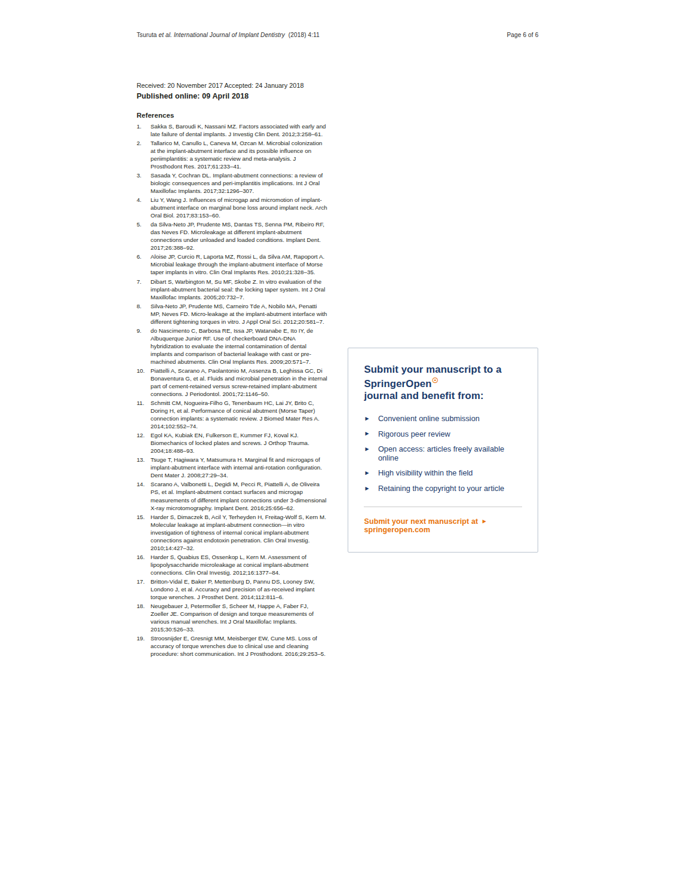Tsuruta et al. International Journal of Implant Dentistry (2018) 4:11
Page 6 of 6
Received: 20 November 2017 Accepted: 24 January 2018
Published online: 09 April 2018
References
Sakka S, Baroudi K, Nassani MZ. Factors associated with early and late failure of dental implants. J Investig Clin Dent. 2012;3:258–61.
Tallarico M, Canullo L, Caneva M, Ozcan M. Microbial colonization at the implant-abutment interface and its possible influence on periimplantitis: a systematic review and meta-analysis. J Prosthodont Res. 2017;61:233–41.
Sasada Y, Cochran DL. Implant-abutment connections: a review of biologic consequences and peri-implantitis implications. Int J Oral Maxillofac Implants. 2017;32:1296–307.
Liu Y, Wang J. Influences of microgap and micromotion of implant-abutment interface on marginal bone loss around implant neck. Arch Oral Biol. 2017;83:153–60.
da Silva-Neto JP, Prudente MS, Dantas TS, Senna PM, Ribeiro RF, das Neves FD. Microleakage at different implant-abutment connections under unloaded and loaded conditions. Implant Dent. 2017;26:388–92.
Aloise JP, Curcio R, Laporta MZ, Rossi L, da Silva AM, Rapoport A. Microbial leakage through the implant-abutment interface of Morse taper implants in vitro. Clin Oral Implants Res. 2010;21:328–35.
Dibart S, Warbington M, Su MF, Skobe Z. In vitro evaluation of the implant-abutment bacterial seal: the locking taper system. Int J Oral Maxillofac Implants. 2005;20:732–7.
Silva-Neto JP, Prudente MS, Carneiro Tde A, Nobilo MA, Penatti MP, Neves FD. Micro-leakage at the implant-abutment interface with different tightening torques in vitro. J Appl Oral Sci. 2012;20:581–7.
do Nascimento C, Barbosa RE, Issa JP, Watanabe E, Ito IY, de Albuquerque Junior RF. Use of checkerboard DNA-DNA hybridization to evaluate the internal contamination of dental implants and comparison of bacterial leakage with cast or pre-machined abutments. Clin Oral Implants Res. 2009;20:571–7.
Piattelli A, Scarano A, Paolantonio M, Assenza B, Leghissa GC, Di Bonaventura G, et al. Fluids and microbial penetration in the internal part of cement-retained versus screw-retained implant-abutment connections. J Periodontol. 2001;72:1146–50.
Schmitt CM, Nogueira-Filho G, Tenenbaum HC, Lai JY, Brito C, Doring H, et al. Performance of conical abutment (Morse Taper) connection implants: a systematic review. J Biomed Mater Res A. 2014;102:552–74.
Egol KA, Kubiak EN, Fulkerson E, Kummer FJ, Koval KJ. Biomechanics of locked plates and screws. J Orthop Trauma. 2004;18:488–93.
Tsuge T, Hagiwara Y, Matsumura H. Marginal fit and microgaps of implant-abutment interface with internal anti-rotation configuration. Dent Mater J. 2008;27:29–34.
Scarano A, Valbonetti L, Degidi M, Pecci R, Piattelli A, de Oliveira PS, et al. Implant-abutment contact surfaces and microgap measurements of different implant connections under 3-dimensional X-ray microtomography. Implant Dent. 2016;25:656–62.
Harder S, Dimaczek B, Acil Y, Terheyden H, Freitag-Wolf S, Kern M. Molecular leakage at implant-abutment connection—in vitro investigation of tightness of internal conical implant-abutment connections against endotoxin penetration. Clin Oral Investig. 2010;14:427–32.
Harder S, Quabius ES, Ossenkop L, Kern M. Assessment of lipopolysaccharide microleakage at conical implant-abutment connections. Clin Oral Investig. 2012;16:1377–84.
Britton-Vidal E, Baker P, Mettenburg D, Pannu DS, Looney SW, Londono J, et al. Accuracy and precision of as-received implant torque wrenches. J Prosthet Dent. 2014;112:811–6.
Neugebauer J, Petermoller S, Scheer M, Happe A, Faber FJ, Zoeller JE. Comparison of design and torque measurements of various manual wrenches. Int J Oral Maxillofac Implants. 2015;30:526–33.
Stroosnijder E, Gresnigt MM, Meisberger EW, Cune MS. Loss of accuracy of torque wrenches due to clinical use and cleaning procedure: short communication. Int J Prosthodont. 2016;29:253–5.
Submit your manuscript to a SpringerOpen☉
journal and benefit from:
Convenient online submission
Rigorous peer review
Open access: articles freely available online
High visibility within the field
Retaining the copyright to your article
Submit your next manuscript at ► springeropen.com